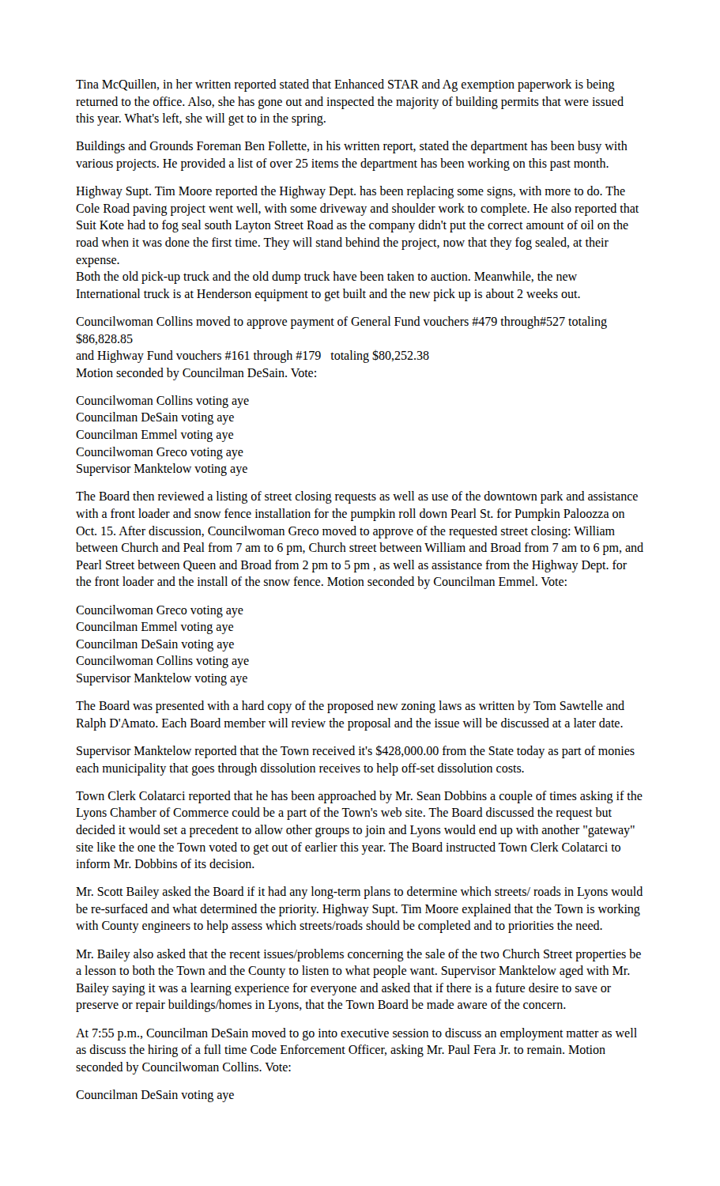Tina McQuillen, in her written reported stated that Enhanced STAR and Ag exemption paperwork is being returned to the office. Also, she has gone out and inspected the majority of building permits that were issued this year. What's left, she will get to in the spring.
Buildings and Grounds Foreman Ben Follette, in his written report, stated the department has been busy with various projects. He provided a list of over 25 items the department has been working on this past month.
Highway Supt. Tim Moore reported the Highway Dept. has been replacing some signs, with more to do. The Cole Road paving project went well, with some driveway and shoulder work to complete. He also reported that Suit Kote had to fog seal south Layton Street Road as the company didn't put the correct amount of oil on the road when it was done the first time. They will stand behind the project, now that they fog sealed, at their expense.
Both the old pick-up truck and the old dump truck have been taken to auction. Meanwhile, the new International truck is at Henderson equipment to get built and the new pick up is about 2 weeks out.
Councilwoman Collins moved to approve payment of General Fund vouchers #479 through#527 totaling $86,828.85
and Highway Fund vouchers #161 through #179 totaling $80,252.38
Motion seconded by Councilman DeSain. Vote:
Councilwoman Collins voting aye
Councilman DeSain voting aye
Councilman Emmel voting aye
Councilwoman Greco voting aye
Supervisor Manktelow voting aye
The Board then reviewed a listing of street closing requests as well as use of the downtown park and assistance with a front loader and snow fence installation for the pumpkin roll down Pearl St. for Pumpkin Paloozza on Oct. 15. After discussion, Councilwoman Greco moved to approve of the requested street closing: William between Church and Peal from 7 am to 6 pm, Church street between William and Broad from 7 am to 6 pm, and Pearl Street between Queen and Broad from 2 pm to 5 pm , as well as assistance from the Highway Dept. for the front loader and the install of the snow fence. Motion seconded by Councilman Emmel. Vote:
Councilwoman Greco voting aye
Councilman Emmel voting aye
Councilman DeSain voting aye
Councilwoman Collins voting aye
Supervisor Manktelow voting aye
The Board was presented with a hard copy of the proposed new zoning laws as written by Tom Sawtelle and Ralph D'Amato. Each Board member will review the proposal and the issue will be discussed at a later date.
Supervisor Manktelow reported that the Town received it's $428,000.00 from the State today as part of monies each municipality that goes through dissolution receives to help off-set dissolution costs.
Town Clerk Colatarci reported that he has been approached by Mr. Sean Dobbins a couple of times asking if the Lyons Chamber of Commerce could be a part of the Town's web site. The Board discussed the request but decided it would set a precedent to allow other groups to join and Lyons would end up with another "gateway" site like the one the Town voted to get out of earlier this year. The Board instructed Town Clerk Colatarci to inform Mr. Dobbins of its decision.
Mr. Scott Bailey asked the Board if it had any long-term plans to determine which streets/ roads in Lyons would be re-surfaced and what determined the priority. Highway Supt. Tim Moore explained that the Town is working with County engineers to help assess which streets/roads should be completed and to priorities the need.
Mr. Bailey also asked that the recent issues/problems concerning the sale of the two Church Street properties be a lesson to both the Town and the County to listen to what people want. Supervisor Manktelow aged with Mr. Bailey saying it was a learning experience for everyone and asked that if there is a future desire to save or preserve or repair buildings/homes in Lyons, that the Town Board be made aware of the concern.
At 7:55 p.m., Councilman DeSain moved to go into executive session to discuss an employment matter as well as discuss the hiring of a full time Code Enforcement Officer, asking Mr. Paul Fera Jr. to remain. Motion seconded by Councilwoman Collins. Vote:
Councilman DeSain voting aye